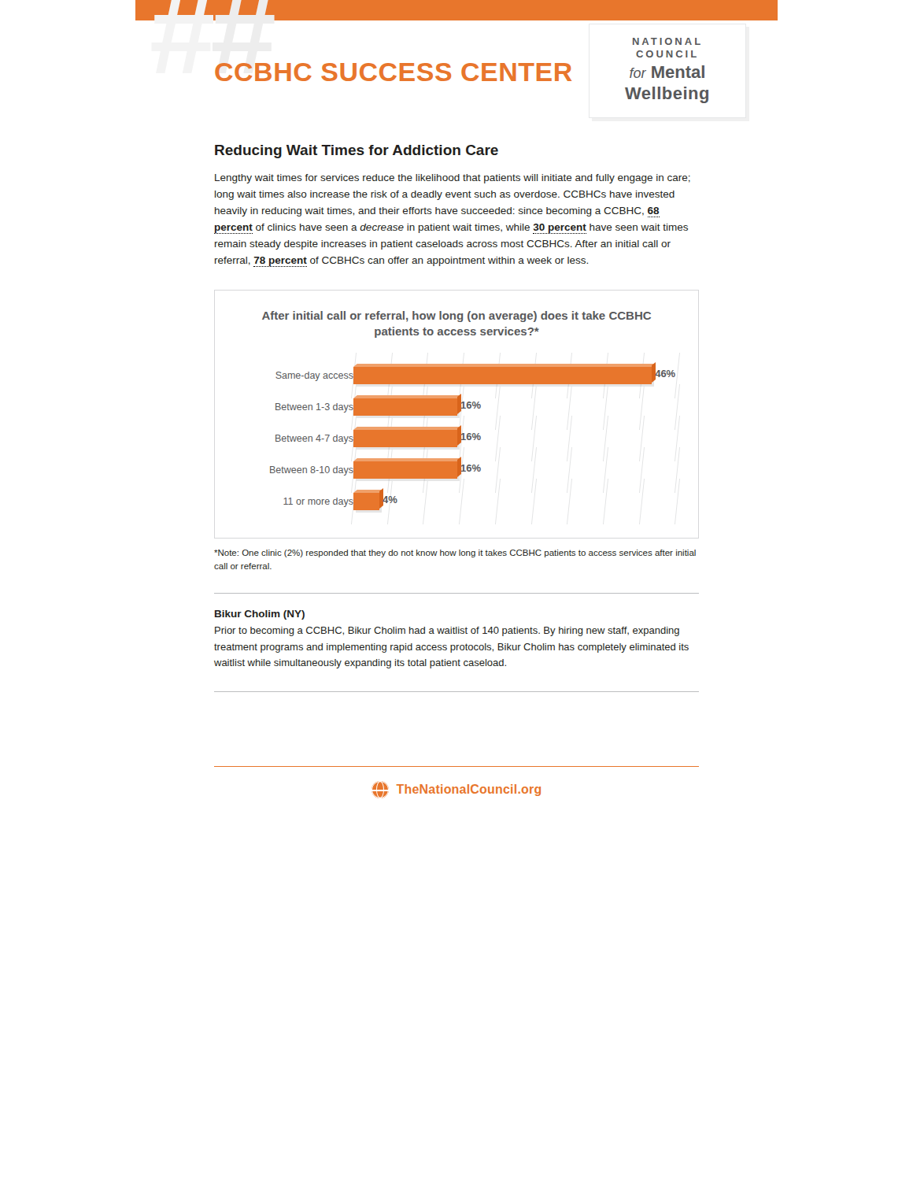##
CCBHC Success Center
NATIONAL
COUNCIL
for Mental
Wellbeing
Reducing Wait Times for Addiction Care
Lengthy wait times for services reduce the likelihood that patients will initiate and fully engage in care; long wait times also increase the risk of a deadly event such as overdose. CCBHCs have invested heavily in reducing wait times, and their efforts have succeeded: since becoming a CCBHC, 68 percent of clinics have seen a decrease in patient wait times, while 30 percent have seen wait times remain steady despite increases in patient caseloads across most CCBHCs. After an initial call or referral, 78 percent of CCBHCs can offer an appointment within a week or less.
After initial call or referral, how long (on average) does it take CCBHC
patients to access services?*
| Same-day access | 46% |
| Between 1-3 days | 16% |
| Between 4-7 days | 16% |
| Between 8-10 days | 16% |
| 11 or more days | 4% |
*Note: One clinic (2%) responded that they do not know how long it takes CCBHC patients to access services after initial call or referral.
Bikur Cholim (NY)
Prior to becoming a CCBHC, Bikur Cholim had a waitlist of 140 patients. By hiring new staff, expanding treatment programs and implementing rapid access protocols, Bikur Cholim has completely eliminated its waitlist while simultaneously expanding its total patient caseload.
TheNationalCouncil.org